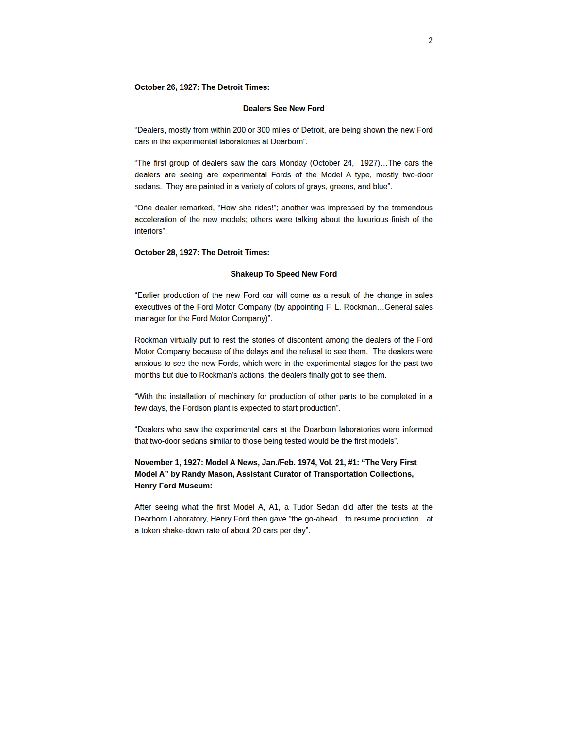2
October 26, 1927: The Detroit Times:
Dealers See New Ford
“Dealers, mostly from within 200 or 300 miles of Detroit, are being shown the new Ford cars in the experimental laboratories at Dearborn”.
“The first group of dealers saw the cars Monday (October 24, 1927)…The cars the dealers are seeing are experimental Fords of the Model A type, mostly two-door sedans. They are painted in a variety of colors of grays, greens, and blue”.
“One dealer remarked, “How she rides!”; another was impressed by the tremendous acceleration of the new models; others were talking about the luxurious finish of the interiors”.
October 28, 1927: The Detroit Times:
Shakeup To Speed New Ford
“Earlier production of the new Ford car will come as a result of the change in sales executives of the Ford Motor Company (by appointing F. L. Rockman…General sales manager for the Ford Motor Company)”.
Rockman virtually put to rest the stories of discontent among the dealers of the Ford Motor Company because of the delays and the refusal to see them. The dealers were anxious to see the new Fords, which were in the experimental stages for the past two months but due to Rockman’s actions, the dealers finally got to see them.
“With the installation of machinery for production of other parts to be completed in a few days, the Fordson plant is expected to start production”.
“Dealers who saw the experimental cars at the Dearborn laboratories were informed that two-door sedans similar to those being tested would be the first models”.
November 1, 1927: Model A News, Jan./Feb. 1974, Vol. 21, #1: “The Very First Model A” by Randy Mason, Assistant Curator of Transportation Collections, Henry Ford Museum:
After seeing what the first Model A, A1, a Tudor Sedan did after the tests at the Dearborn Laboratory, Henry Ford then gave “the go-ahead…to resume production…at a token shake-down rate of about 20 cars per day”.